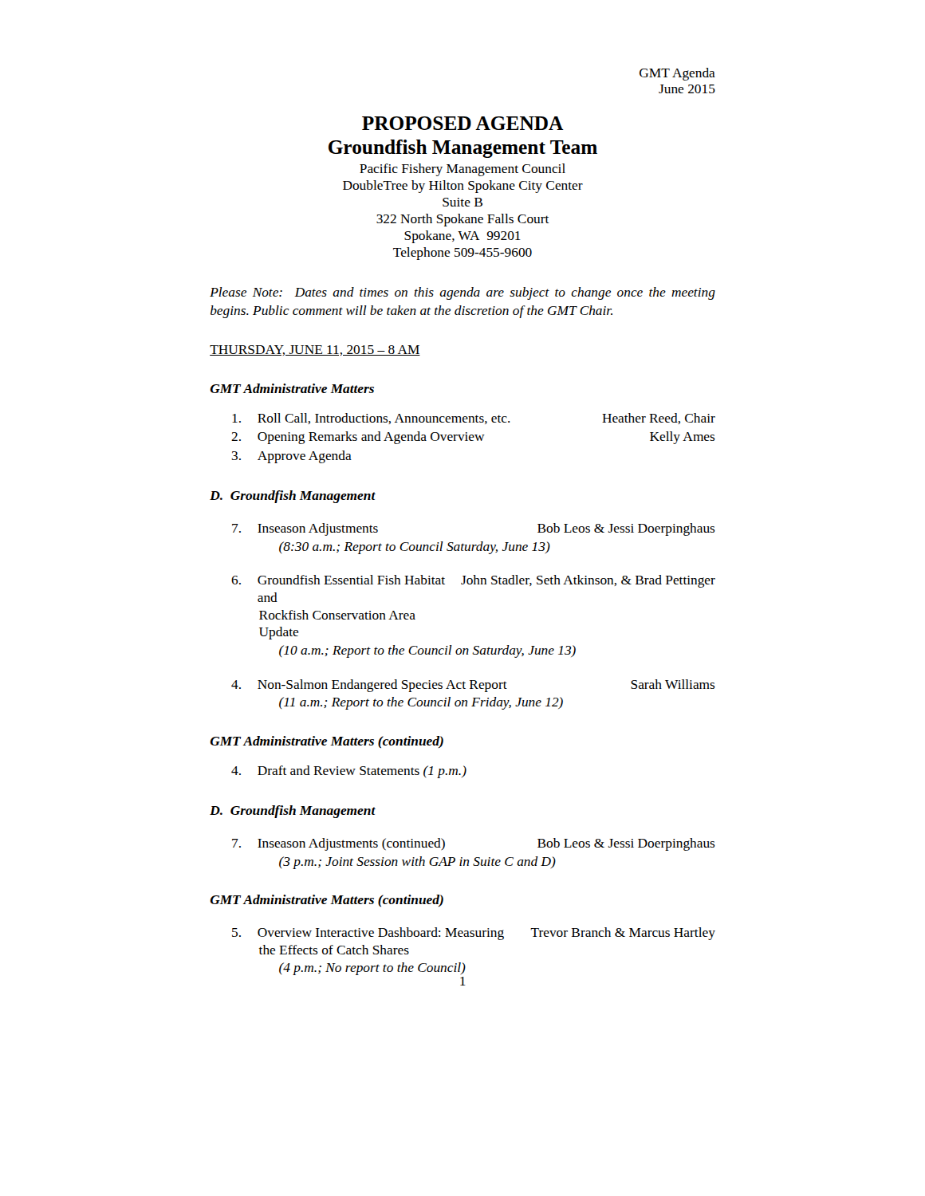GMT Agenda
June 2015
PROPOSED AGENDA
Groundfish Management Team
Pacific Fishery Management Council
DoubleTree by Hilton Spokane City Center
Suite B
322 North Spokane Falls Court
Spokane, WA 99201
Telephone 509-455-9600
Please Note: Dates and times on this agenda are subject to change once the meeting begins. Public comment will be taken at the discretion of the GMT Chair.
THURSDAY, JUNE 11, 2015 – 8 AM
GMT Administrative Matters
1.
Roll Call, Introductions, Announcements, etc. Heather Reed, Chair
2.
Opening Remarks and Agenda Overview Kelly Ames
3.
Approve Agenda
D. Groundfish Management
7.
Inseason Adjustments Bob Leos & Jessi Doerpinghaus
(8:30 a.m.; Report to Council Saturday, June 13)
6.
Groundfish Essential Fish Habitat and Rockfish Conservation Area Update John Stadler, Seth Atkinson, & Brad Pettinger
(10 a.m.; Report to the Council on Saturday, June 13)
4.
Non-Salmon Endangered Species Act Report Sarah Williams
(11 a.m.; Report to the Council on Friday, June 12)
GMT Administrative Matters (continued)
4.
Draft and Review Statements (1 p.m.)
D. Groundfish Management
7.
Inseason Adjustments (continued) Bob Leos & Jessi Doerpinghaus
(3 p.m.; Joint Session with GAP in Suite C and D)
GMT Administrative Matters (continued)
5.
Overview Interactive Dashboard: Measuring the Effects of Catch Shares Trevor Branch & Marcus Hartley
(4 p.m.; No report to the Council)
1